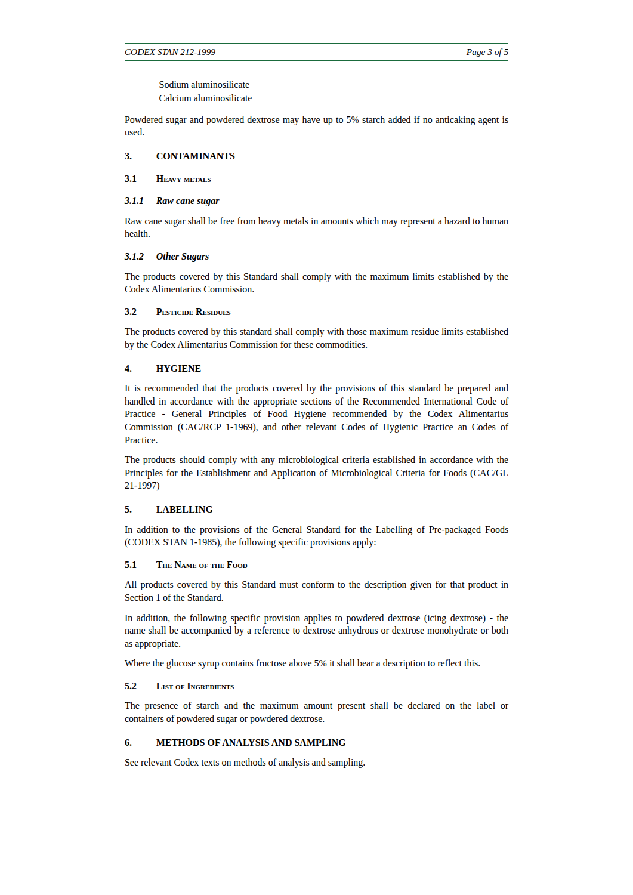CODEX STAN 212-1999 Page 3 of 5
Sodium aluminosilicate
Calcium aluminosilicate
Powdered sugar and powdered dextrose may have up to 5% starch added if no anticaking agent is used.
3. CONTAMINANTS
3.1 Heavy metals
3.1.1 Raw cane sugar
Raw cane sugar shall be free from heavy metals in amounts which may represent a hazard to human health.
3.1.2 Other Sugars
The products covered by this Standard shall comply with the maximum limits established by the Codex Alimentarius Commission.
3.2 Pesticide Residues
The products covered by this standard shall comply with those maximum residue limits established by the Codex Alimentarius Commission for these commodities.
4. HYGIENE
It is recommended that the products covered by the provisions of this standard be prepared and handled in accordance with the appropriate sections of the Recommended International Code of Practice - General Principles of Food Hygiene recommended by the Codex Alimentarius Commission (CAC/RCP 1-1969), and other relevant Codes of Hygienic Practice an Codes of Practice.
The products should comply with any microbiological criteria established in accordance with the Principles for the Establishment and Application of Microbiological Criteria for Foods (CAC/GL 21-1997)
5. LABELLING
In addition to the provisions of the General Standard for the Labelling of Pre-packaged Foods (CODEX STAN 1-1985), the following specific provisions apply:
5.1 The Name of the Food
All products covered by this Standard must conform to the description given for that product in Section 1 of the Standard.
In addition, the following specific provision applies to powdered dextrose (icing dextrose) - the name shall be accompanied by a reference to dextrose anhydrous or dextrose monohydrate or both as appropriate.
Where the glucose syrup contains fructose above 5% it shall bear a description to reflect this.
5.2 List of Ingredients
The presence of starch and the maximum amount present shall be declared on the label or containers of powdered sugar or powdered dextrose.
6. METHODS OF ANALYSIS AND SAMPLING
See relevant Codex texts on methods of analysis and sampling.